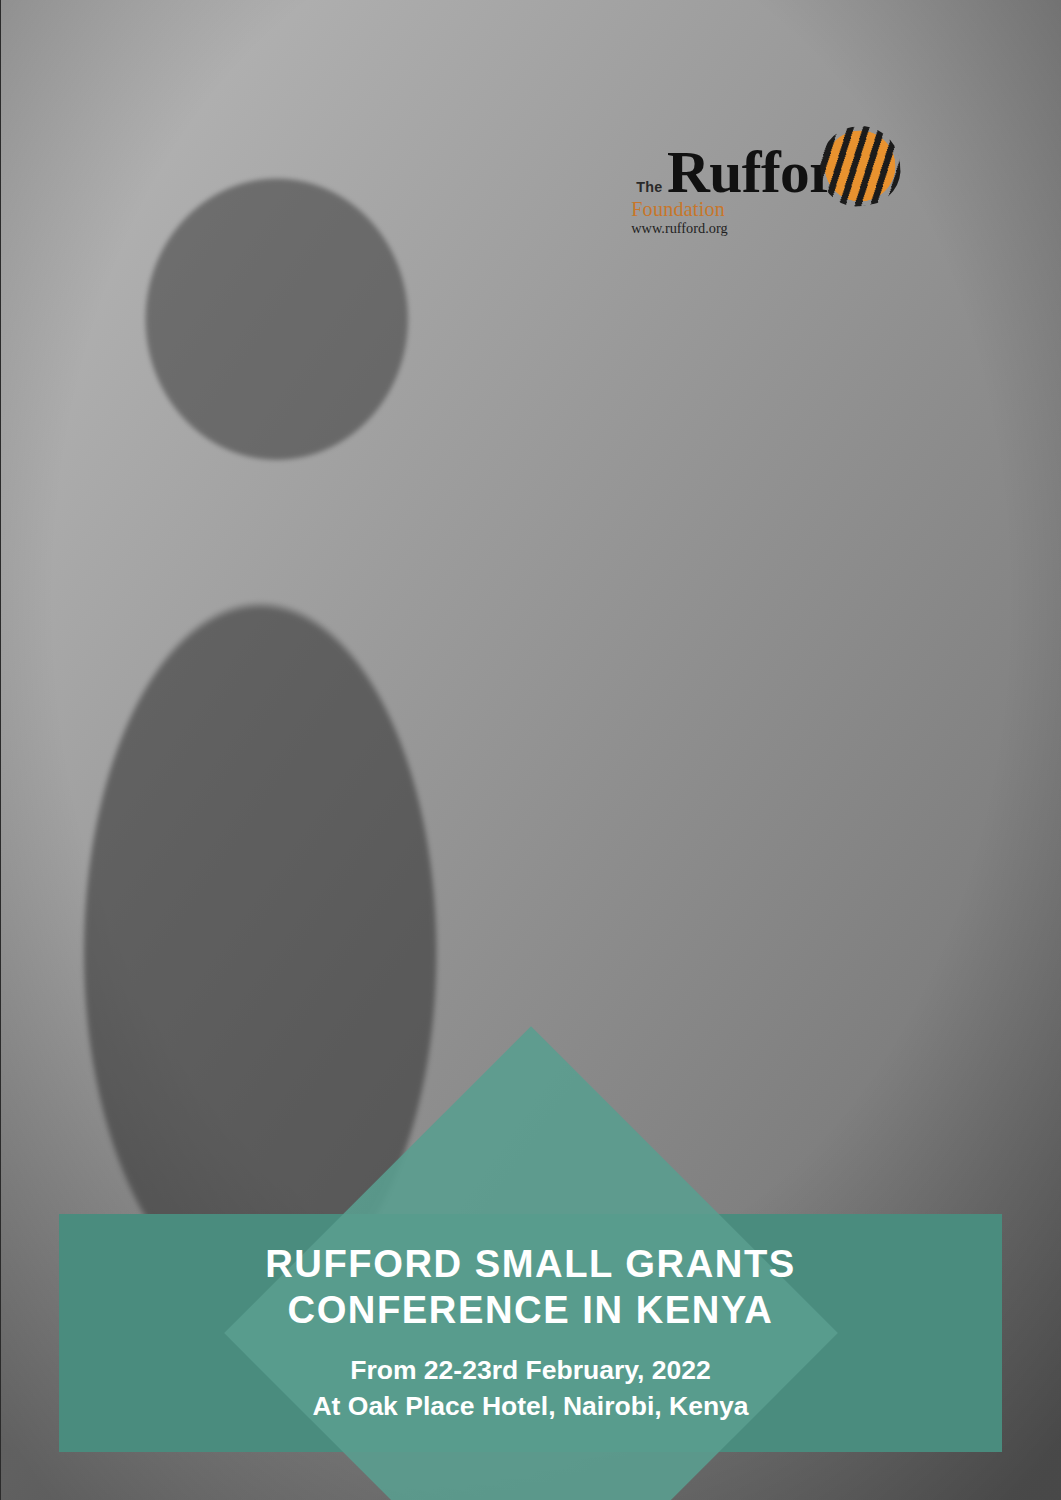The Rufford Foundation www.rufford.org
Rufford Small Grants
Conference in Kenya
From 22-23rd February, 2022 At Oak Place Hotel, Nairobi, Kenya